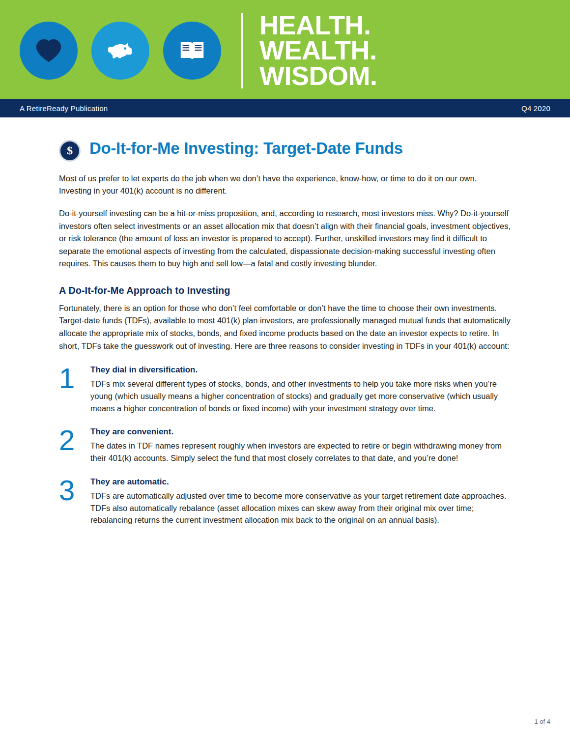Health. Wealth. Wisdom.
A RetireReady Publication
Q4 2020
$
Do-It-for-Me Investing: Target-Date Funds
Most of us prefer to let experts do the job when we don’t have the experience, know-how, or time to do it on our own. Investing in your 401(k) account is no different.
Do-it-yourself investing can be a hit-or-miss proposition, and, according to research, most investors miss. Why? Do-it-yourself investors often select investments or an asset allocation mix that doesn’t align with their financial goals, investment objectives, or risk tolerance (the amount of loss an investor is prepared to accept). Further, unskilled investors may find it difficult to separate the emotional aspects of investing from the calculated, dispassionate decision-making successful investing often requires. This causes them to buy high and sell low—a fatal and costly investing blunder.
A Do-It-for-Me Approach to Investing
Fortunately, there is an option for those who don’t feel comfortable or don’t have the time to choose their own investments. Target-date funds (TDFs), available to most 401(k) plan investors, are professionally managed mutual funds that automatically allocate the appropriate mix of stocks, bonds, and fixed income products based on the date an investor expects to retire. In short, TDFs take the guesswork out of investing. Here are three reasons to consider investing in TDFs in your 401(k) account:
1
They dial in diversification.
TDFs mix several different types of stocks, bonds, and other investments to help you take more risks when you’re young (which usually means a higher concentration of stocks) and gradually get more conservative (which usually means a higher concentration of bonds or fixed income) with your investment strategy over time.
2
They are convenient.
The dates in TDF names represent roughly when investors are expected to retire or begin withdrawing money from their 401(k) accounts. Simply select the fund that most closely correlates to that date, and you’re done!
3
They are automatic.
TDFs are automatically adjusted over time to become more conservative as your target retirement date approaches. TDFs also automatically rebalance (asset allocation mixes can skew away from their original mix over time; rebalancing returns the current investment allocation mix back to the original on an annual basis).
1 of 4